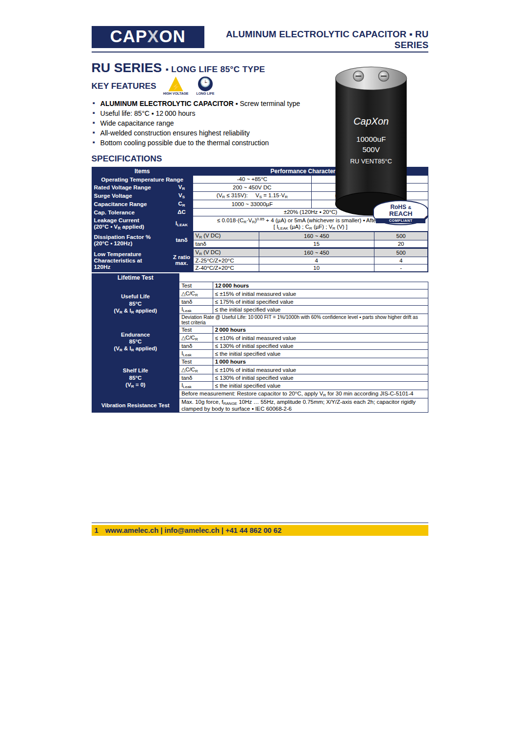CAP XON
ALUMINUM ELECTROLYTIC CAPACITOR ▪ RU SERIES
CapXon 10000uF 500V RU VENT85°C
RoHS &
REACH COMPLIANT ✓
RU SERIES ▪ LONG LIFE 85°C TYPE
KEY FEATURES
HIGH VOLTAGE
LONG LIFE
ALUMINUM ELECTROLYTIC CAPACITOR ▪ Screw terminal type
Useful life: 85°C ▪ 12 000 hours
Wide capacitance range
All-welded construction ensures highest reliability
Bottom cooling possible due to the thermal construction
SPECIFICATIONS
| Items | Performance Characteristics |
| --- | --- |
| Operating Temperature Range | -40 ~ +85°C | -25 ~ +85°C |
| Rated Voltage Range | V R | 200 ~ 450V DC | 500V DC |
| Surge Voltage | V S | (V R ≤ 315V): V S = 1.15·V R | (V R > 315V): V S = 1.10·V R |
| Capacitance Range | C R | 1000 ~ 33000µF | 820 ~ 10000µF |
| Cap. Tolerance | ΔC | ±20% (120Hz ▪ 20°C) |
| Leakage Current (20°C ▪ V R applied) | I LEAK | ≤ 0.018·(C R ·V R ) 0.85 + 4 (µA) or 5mA (whichever is smaller) ▪ After 5 minutes [ I LEAK (µA) ; C R (µF) ; V R (V) ] |
| Dissipation Factor % (20°C ▪ 120Hz) | tanδ | / V R (V DC) / 160 ~ 450 / 500 / / tanδ / 15 / 20 / |
| Low Temperature Characteristics at 120Hz | Z ratio max. | / V R (V DC) / 160 ~ 450 / 500 / / Z-25°C/Z+20°C / 4 / 4 / / Z-40°C/Z+20°C / 10 / - / |
| Lifetime Test | |
| Useful Life 85°C (V R & I R applied) | Test | 12 000 hours |
| △C/C R | ≤ ±15% of initial measured value |
| tanδ | ≤ 175% of initial specified value |
| I Leak | ≤ the initial specified value |
| Deviation Rate @ Useful Life: 10 000 FIT = 1%/1000h with 60% confidence level ▪ parts show higher drift as test criteria |
| Endurance 85°C (V R & I R applied) | Test | 2 000 hours |
| △C/C R | ≤ ±10% of initial measured value |
| tanδ | ≤ 130% of initial specified value |
| I Leak | ≤ the initial specified value |
| Shelf Life 85°C (V R = 0) | Test | 1 000 hours |
| △C/C R | ≤ ±10% of initial measured value |
| tanδ | ≤ 130% of initial specified value |
| I Leak | ≤ the initial specified value |
| Before measurement: Restore capacitor to 20°C, apply V R for 30 min according JIS-C-5101-4 |
| Vibration Resistance Test | Max. 10g force, f RANGE 10Hz … 55Hz, amplitude 0.75mm; X/Y/Z-axis each 2h; capacitor rigidly clamped by body to surface ▪ IEC 60068-2-6 |
1 www.amelec.ch | info@amelec.ch | +41 44 862 00 62